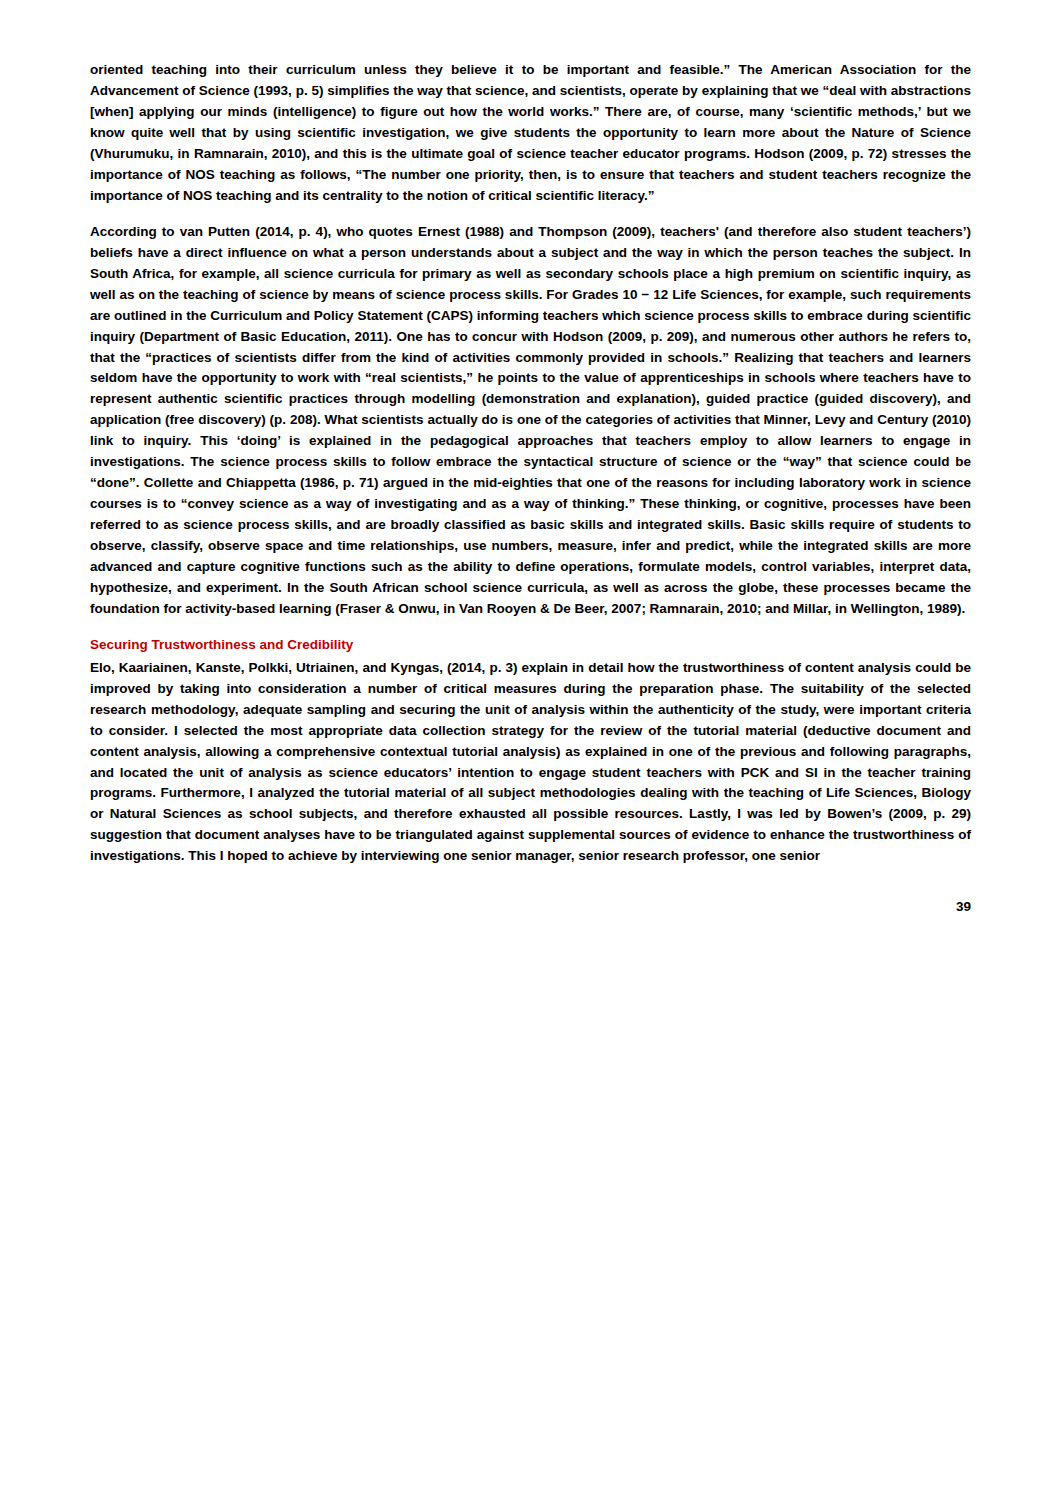oriented teaching into their curriculum unless they believe it to be important and feasible.” The American Association for the Advancement of Science (1993, p. 5) simplifies the way that science, and scientists, operate by explaining that we “deal with abstractions [when] applying our minds (intelligence) to figure out how the world works.” There are, of course, many ‘scientific methods,’ but we know quite well that by using scientific investigation, we give students the opportunity to learn more about the Nature of Science (Vhurumuku, in Ramnarain, 2010), and this is the ultimate goal of science teacher educator programs. Hodson (2009, p. 72) stresses the importance of NOS teaching as follows, “The number one priority, then, is to ensure that teachers and student teachers recognize the importance of NOS teaching and its centrality to the notion of critical scientific literacy.”
According to van Putten (2014, p. 4), who quotes Ernest (1988) and Thompson (2009), teachers' (and therefore also student teachers’) beliefs have a direct influence on what a person understands about a subject and the way in which the person teaches the subject. In South Africa, for example, all science curricula for primary as well as secondary schools place a high premium on scientific inquiry, as well as on the teaching of science by means of science process skills. For Grades 10 − 12 Life Sciences, for example, such requirements are outlined in the Curriculum and Policy Statement (CAPS) informing teachers which science process skills to embrace during scientific inquiry (Department of Basic Education, 2011). One has to concur with Hodson (2009, p. 209), and numerous other authors he refers to, that the “practices of scientists differ from the kind of activities commonly provided in schools.” Realizing that teachers and learners seldom have the opportunity to work with “real scientists,” he points to the value of apprenticeships in schools where teachers have to represent authentic scientific practices through modelling (demonstration and explanation), guided practice (guided discovery), and application (free discovery) (p. 208). What scientists actually do is one of the categories of activities that Minner, Levy and Century (2010) link to inquiry. This ‘doing’ is explained in the pedagogical approaches that teachers employ to allow learners to engage in investigations. The science process skills to follow embrace the syntactical structure of science or the “way” that science could be “done”. Collette and Chiappetta (1986, p. 71) argued in the mid-eighties that one of the reasons for including laboratory work in science courses is to “convey science as a way of investigating and as a way of thinking.” These thinking, or cognitive, processes have been referred to as science process skills, and are broadly classified as basic skills and integrated skills. Basic skills require of students to observe, classify, observe space and time relationships, use numbers, measure, infer and predict, while the integrated skills are more advanced and capture cognitive functions such as the ability to define operations, formulate models, control variables, interpret data, hypothesize, and experiment. In the South African school science curricula, as well as across the globe, these processes became the foundation for activity-based learning (Fraser & Onwu, in Van Rooyen & De Beer, 2007; Ramnarain, 2010; and Millar, in Wellington, 1989).
Securing Trustworthiness and Credibility
Elo, Kaariainen, Kanste, Polkki, Utriainen, and Kyngas, (2014, p. 3) explain in detail how the trustworthiness of content analysis could be improved by taking into consideration a number of critical measures during the preparation phase. The suitability of the selected research methodology, adequate sampling and securing the unit of analysis within the authenticity of the study, were important criteria to consider. I selected the most appropriate data collection strategy for the review of the tutorial material (deductive document and content analysis, allowing a comprehensive contextual tutorial analysis) as explained in one of the previous and following paragraphs, and located the unit of analysis as science educators’ intention to engage student teachers with PCK and SI in the teacher training programs. Furthermore, I analyzed the tutorial material of all subject methodologies dealing with the teaching of Life Sciences, Biology or Natural Sciences as school subjects, and therefore exhausted all possible resources. Lastly, I was led by Bowen’s (2009, p. 29) suggestion that document analyses have to be triangulated against supplemental sources of evidence to enhance the trustworthiness of investigations. This I hoped to achieve by interviewing one senior manager, senior research professor, one senior
39